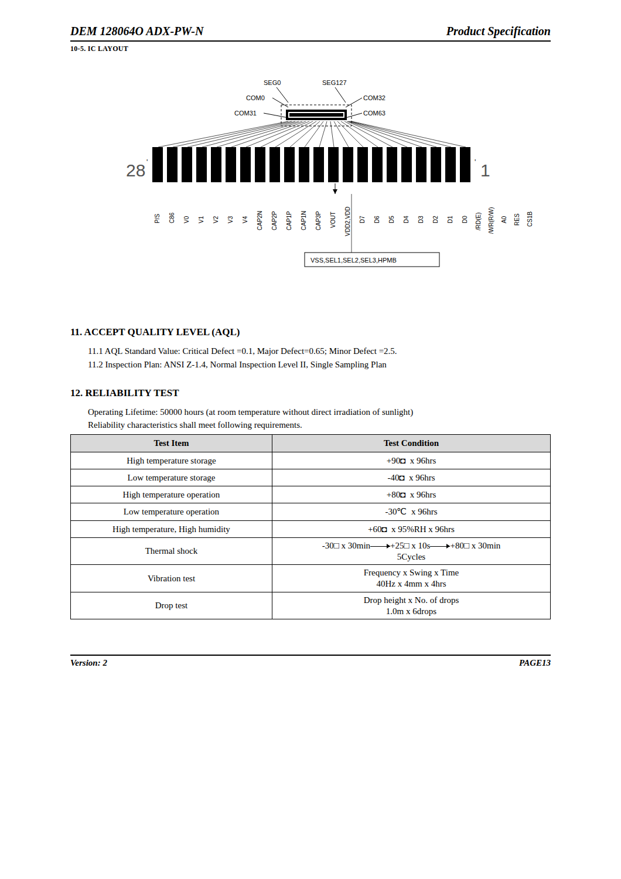DEM 128064O ADX-PW-N Product Specification
10-5. IC LAYOUT
SEG0 SEG127 COM0 COM32 COM31 COM63 28 ' 1 ' P/S C86 V0 V1 V2 V3 V4 CAP2N CAP2P CAP1P CAP1N CAP3P VOUT VDD2,VDD D7 D6 D5 D4 D3 D2 D1 D0 /RD(E) /WR(R/W) A0 RES CS1B VSS,SEL1,SEL2,SEL3,HPMB
11. ACCEPT QUALITY LEVEL (AQL)
11.1 AQL Standard Value: Critical Defect =0.1, Major Defect=0.65; Minor Defect =2.5.
11.2 Inspection Plan: ANSI Z-1.4, Normal Inspection Level II, Single Sampling Plan
12. RELIABILITY TEST
Operating Lifetime: 50000 hours (at room temperature without direct irradiation of sunlight)
Reliability characteristics shall meet following requirements.
| Test Item | Test Condition |
| --- | --- |
| High temperature storage | +90 ◘ x 96hrs |
| Low temperature storage | -40 ◘ x 96hrs |
| High temperature operation | +80 ◘ x 96hrs |
| Low temperature operation | -30℃ x 96hrs |
| High temperature, High humidity | +60 ◘ x 95%RH x 96hrs |
| Thermal shock | -30 □ x 30min +25 □ x 10s +80 □ x 30min 5Cycles |
| Vibration test | Frequency x Swing x Time 40Hz x 4mm x 4hrs |
| Drop test | Drop height x No. of drops 1.0m x 6drops |
Version: 2 PAGE13